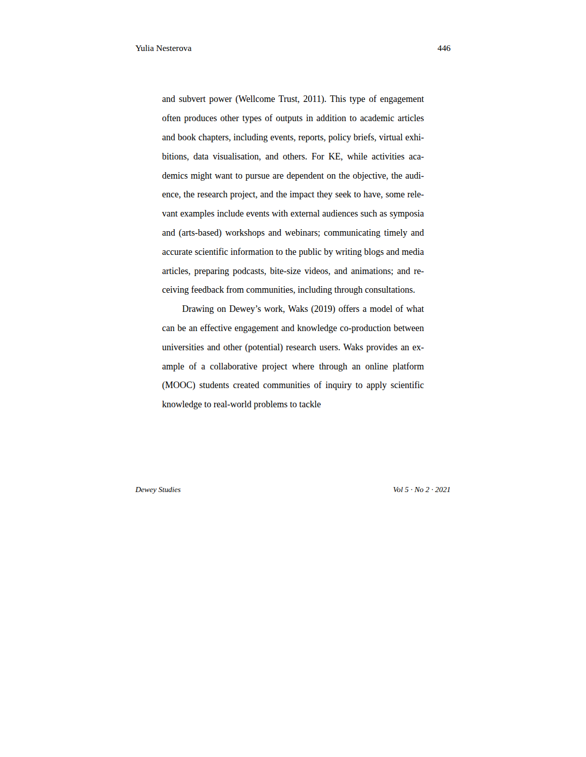Yulia Nesterova 446
and subvert power (Wellcome Trust, 2011). This type of engagement often produces other types of outputs in addition to academic articles and book chapters, including events, reports, policy briefs, virtual exhibitions, data visualisation, and others. For KE, while activities academics might want to pursue are dependent on the objective, the audience, the research project, and the impact they seek to have, some relevant examples include events with external audiences such as symposia and (arts-based) workshops and webinars; communicating timely and accurate scientific information to the public by writing blogs and media articles, preparing podcasts, bite-size videos, and animations; and receiving feedback from communities, including through consultations.
Drawing on Dewey’s work, Waks (2019) offers a model of what can be an effective engagement and knowledge co-production between universities and other (potential) research users. Waks provides an example of a collaborative project where through an online platform (MOOC) students created communities of inquiry to apply scientific knowledge to real-world problems to tackle
Dewey Studies Vol 5 · No 2 · 2021